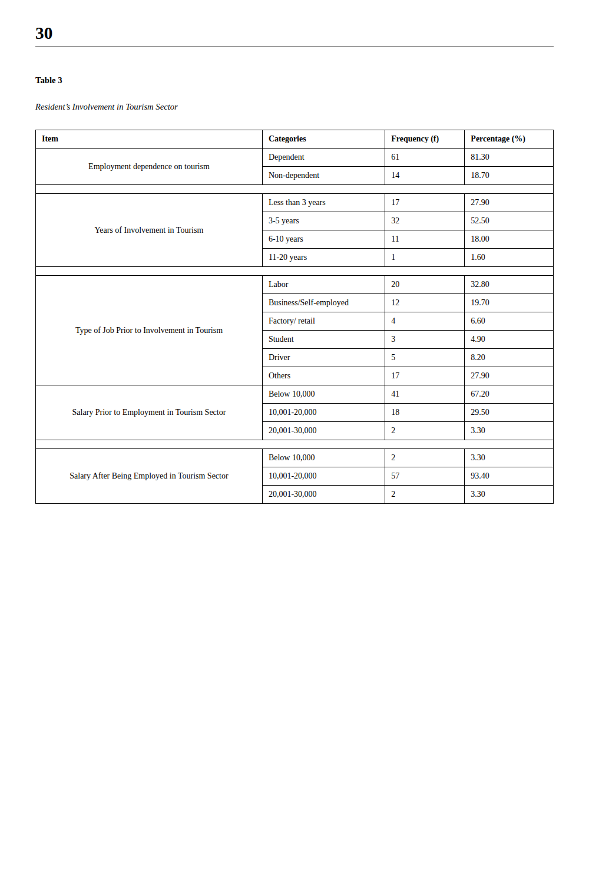30
Table 3
Resident’s Involvement in Tourism Sector
| Item | Categories | Frequency (f) | Percentage (%) |
| --- | --- | --- | --- |
| Employment dependence on tourism | Dependent | 61 | 81.30 |
| Non-dependent | 14 | 18.70 |
| Years of Involvement in Tourism | Less than 3 years | 17 | 27.90 |
| 3-5 years | 32 | 52.50 |
| 6-10 years | 11 | 18.00 |
| 11-20 years | 1 | 1.60 |
| Type of Job Prior to Involvement in Tourism | Labor | 20 | 32.80 |
| Business/Self-employed | 12 | 19.70 |
| Factory/ retail | 4 | 6.60 |
| Student | 3 | 4.90 |
| Driver | 5 | 8.20 |
| Others | 17 | 27.90 |
| Salary Prior to Employment in Tourism Sector | Below 10,000 | 41 | 67.20 |
| 10,001-20,000 | 18 | 29.50 |
| 20,001-30,000 | 2 | 3.30 |
| Salary After Being Employed in Tourism Sector | Below 10,000 | 2 | 3.30 |
| 10,001-20,000 | 57 | 93.40 |
| 20,001-30,000 | 2 | 3.30 |